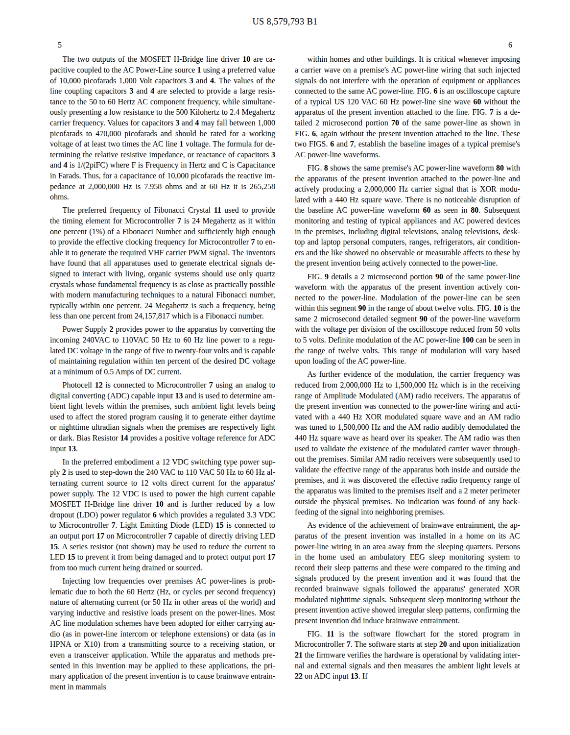US 8,579,793 B1
5 6
The two outputs of the MOSFET H-Bridge line driver 10 are capacitive coupled to the AC Power-Line source 1 using a preferred value of 10,000 picofarads 1,000 Volt capacitors 3 and 4. The values of the line coupling capacitors 3 and 4 are selected to provide a large resistance to the 50 to 60 Hertz AC component frequency, while simultaneously presenting a low resistance to the 500 Kilohertz to 2.4 Megahertz carrier frequency. Values for capacitors 3 and 4 may fall between 1,000 picofarads to 470,000 picofarads and should be rated for a working voltage of at least two times the AC line 1 voltage. The formula for determining the relative resistive impedance, or reactance of capacitors 3 and 4 is 1/(2piFC) where F is Frequency in Hertz and C is Capacitance in Farads. Thus, for a capacitance of 10,000 picofarads the reactive impedance at 2,000,000 Hz is 7.958 ohms and at 60 Hz it is 265,258 ohms.
The preferred frequency of Fibonacci Crystal 11 used to provide the timing element for Microcontroller 7 is 24 Megahertz as it within one percent (1%) of a Fibonacci Number and sufficiently high enough to provide the effective clocking frequency for Microcontroller 7 to enable it to generate the required VHF carrier PWM signal. The inventors have found that all apparatuses used to generate electrical signals designed to interact with living, organic systems should use only quartz crystals whose fundamental frequency is as close as practically possible with modern manufacturing techniques to a natural Fibonacci number, typically within one percent. 24 Megahertz is such a frequency, being less than one percent from 24,157,817 which is a Fibonacci number.
Power Supply 2 provides power to the apparatus by converting the incoming 240VAC to 110VAC 50 Hz to 60 Hz line power to a regulated DC voltage in the range of five to twenty-four volts and is capable of maintaining regulation within ten percent of the desired DC voltage at a minimum of 0.5 Amps of DC current.
Photocell 12 is connected to Microcontroller 7 using an analog to digital converting (ADC) capable input 13 and is used to determine ambient light levels within the premises, such ambient light levels being used to affect the stored program causing it to generate either daytime or nighttime ultradian signals when the premises are respectively light or dark. Bias Resistor 14 provides a positive voltage reference for ADC input 13.
In the preferred embodiment a 12 VDC switching type power supply 2 is used to step-down the 240 VAC to 110 VAC 50 Hz to 60 Hz alternating current source to 12 volts direct current for the apparatus' power supply. The 12 VDC is used to power the high current capable MOSFET H-Bridge line driver 10 and is further reduced by a low dropout (LDO) power regulator 6 which provides a regulated 3.3 VDC to Microcontroller 7. Light Emitting Diode (LED) 15 is connected to an output port 17 on Microcontroller 7 capable of directly driving LED 15. A series resistor (not shown) may be used to reduce the current to LED 15 to prevent it from being damaged and to protect output port 17 from too much current being drained or sourced.
Injecting low frequencies over premises AC power-lines is problematic due to both the 60 Hertz (Hz, or cycles per second frequency) nature of alternating current (or 50 Hz in other areas of the world) and varying inductive and resistive loads present on the power-lines. Most AC line modulation schemes have been adopted for either carrying audio (as in power-line intercom or telephone extensions) or data (as in HPNA or X10) from a transmitting source to a receiving station, or even a transceiver application. While the apparatus and methods presented in this invention may be applied to these applications, the primary application of the present invention is to cause brainwave entrainment in mammals
within homes and other buildings. It is critical whenever imposing a carrier wave on a premise's AC power-line wiring that such injected signals do not interfere with the operation of equipment or appliances connected to the same AC power-line. FIG. 6 is an oscilloscope capture of a typical US 120 VAC 60 Hz power-line sine wave 60 without the apparatus of the present invention attached to the line. FIG. 7 is a detailed 2 microsecond portion 70 of the same power-line as shown in FIG. 6, again without the present invention attached to the line. These two FIGS. 6 and 7, establish the baseline images of a typical premise's AC power-line waveforms.
FIG. 8 shows the same premise's AC power-line waveform 80 with the apparatus of the present invention attached to the power-line and actively producing a 2,000,000 Hz carrier signal that is XOR modulated with a 440 Hz square wave. There is no noticeable disruption of the baseline AC power-line waveform 60 as seen in 80. Subsequent monitoring and testing of typical appliances and AC powered devices in the premises, including digital televisions, analog televisions, desktop and laptop personal computers, ranges, refrigerators, air conditioners and the like showed no observable or measurable affects to these by the present invention being actively connected to the power-line.
FIG. 9 details a 2 microsecond portion 90 of the same power-line waveform with the apparatus of the present invention actively connected to the power-line. Modulation of the power-line can be seen within this segment 90 in the range of about twelve volts. FIG. 10 is the same 2 microsecond detailed segment 90 of the power-line waveform with the voltage per division of the oscilloscope reduced from 50 volts to 5 volts. Definite modulation of the AC power-line 100 can be seen in the range of twelve volts. This range of modulation will vary based upon loading of the AC power-line.
As further evidence of the modulation, the carrier frequency was reduced from 2,000,000 Hz to 1,500,000 Hz which is in the receiving range of Amplitude Modulated (AM) radio receivers. The apparatus of the present invention was connected to the power-line wiring and activated with a 440 Hz XOR modulated square wave and an AM radio was tuned to 1,500,000 Hz and the AM radio audibly demodulated the 440 Hz square wave as heard over its speaker. The AM radio was then used to validate the existence of the modulated carrier waver throughout the premises. Similar AM radio receivers were subsequently used to validate the effective range of the apparatus both inside and outside the premises, and it was discovered the effective radio frequency range of the apparatus was limited to the premises itself and a 2 meter perimeter outside the physical premises. No indication was found of any back-feeding of the signal into neighboring premises.
As evidence of the achievement of brainwave entrainment, the apparatus of the present invention was installed in a home on its AC power-line wiring in an area away from the sleeping quarters. Persons in the home used an ambulatory EEG sleep monitoring system to record their sleep patterns and these were compared to the timing and signals produced by the present invention and it was found that the recorded brainwave signals followed the apparatus' generated XOR modulated nighttime signals. Subsequent sleep monitoring without the present invention active showed irregular sleep patterns, confirming the present invention did induce brainwave entrainment.
FIG. 11 is the software flowchart for the stored program in Microcontroller 7. The software starts at step 20 and upon initialization 21 the firmware verifies the hardware is operational by validating internal and external signals and then measures the ambient light levels at 22 on ADC input 13. If